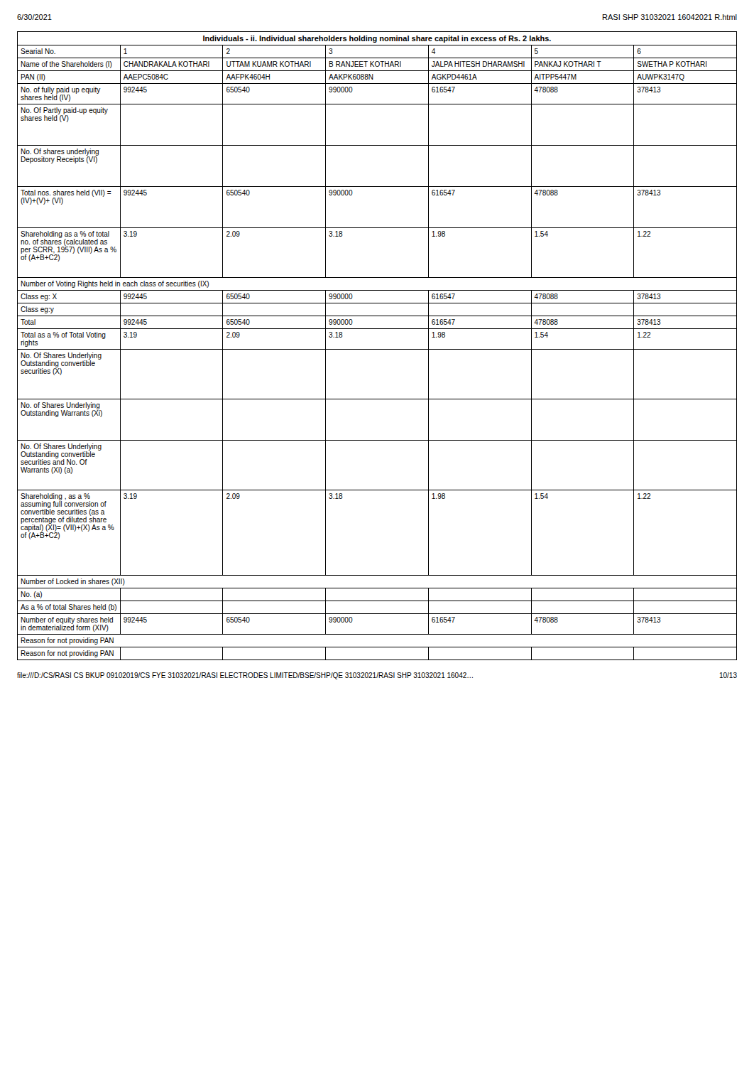6/30/2021
RASI SHP 31032021 16042021 R.html
| Individuals - ii. Individual shareholders holding nominal share capital in excess of Rs. 2 lakhs. |
| Searial No. | 1 | 2 | 3 | 4 | 5 | 6 |
| Name of the Shareholders (I) | CHANDRAKALA KOTHARI | UTTAM KUAMR KOTHARI | B RANJEET KOTHARI | JALPA HITESH DHARAMSHI | PANKAJ KOTHARI T | SWETHA P KOTHARI |
| PAN (II) | AAEPC5084C | AAFPK4604H | AAKPK6088N | AGKPD4461A | AITPP5447M | AUWPK3147Q |
| No. of fully paid up equity shares held (IV) | 992445 | 650540 | 990000 | 616547 | 478088 | 378413 |
| No. Of Partly paid-up equity shares held (V) | | | | | | |
| No. Of shares underlying Depository Receipts (VI) | | | | | | |
| Total nos. shares held (VII) = (IV)+(V)+ (VI) | 992445 | 650540 | 990000 | 616547 | 478088 | 378413 |
| Shareholding as a % of total no. of shares (calculated as per SCRR, 1957) (VIII) As a % of (A+B+C2) | 3.19 | 2.09 | 3.18 | 1.98 | 1.54 | 1.22 |
| Number of Voting Rights held in each class of securities (IX) |
| Class eg: X | 992445 | 650540 | 990000 | 616547 | 478088 | 378413 |
| Class eg:y | | | | | | |
| Total | 992445 | 650540 | 990000 | 616547 | 478088 | 378413 |
| Total as a % of Total Voting rights | 3.19 | 2.09 | 3.18 | 1.98 | 1.54 | 1.22 |
| No. Of Shares Underlying Outstanding convertible securities (X) | | | | | | |
| No. of Shares Underlying Outstanding Warrants (Xi) | | | | | | |
| No. Of Shares Underlying Outstanding convertible securities and No. Of Warrants (Xi) (a) | | | | | | |
| Shareholding , as a % assuming full conversion of convertible securities (as a percentage of diluted share capital) (XI)= (VII)+(X) As a % of (A+B+C2) | 3.19 | 2.09 | 3.18 | 1.98 | 1.54 | 1.22 |
| Number of Locked in shares (XII) |
| No. (a) | | | | | | |
| As a % of total Shares held (b) | | | | | | |
| Number of equity shares held in dematerialized form (XIV) | 992445 | 650540 | 990000 | 616547 | 478088 | 378413 |
| Reason for not providing PAN |
| Reason for not providing PAN | | | | | | |
file:///D:/CS/RASI CS BKUP 09102019/CS FYE 31032021/RASI ELECTRODES LIMITED/BSE/SHP/QE 31032021/RASI SHP 31032021 16042…
10/13